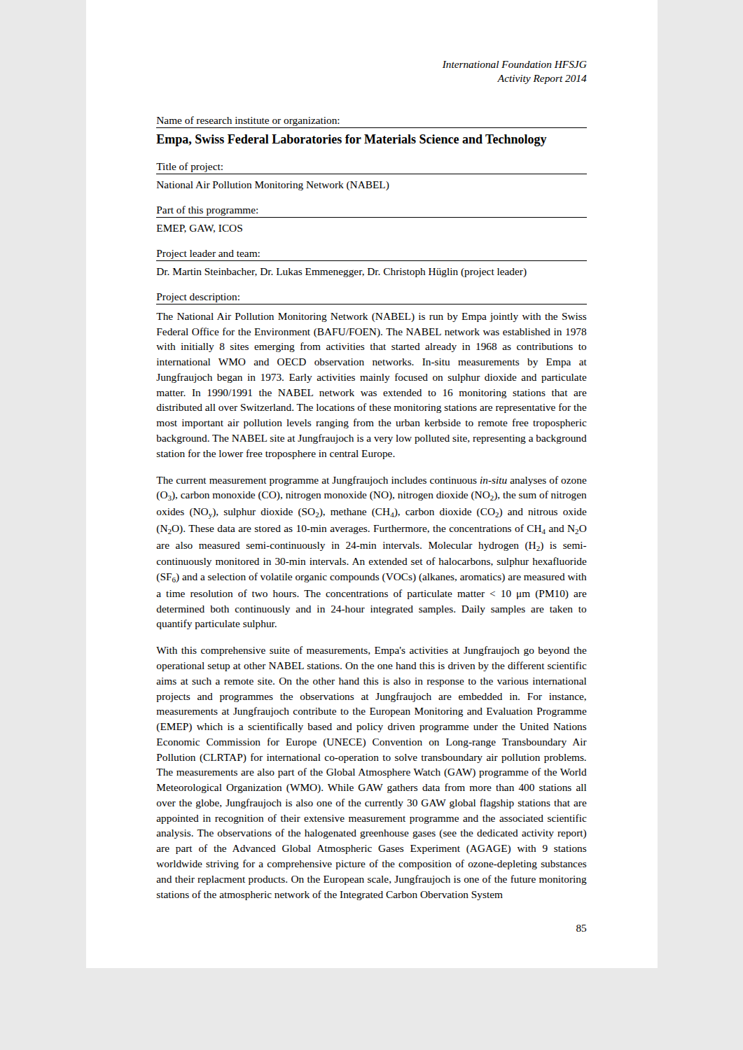International Foundation HFSJG
Activity Report 2014
Name of research institute or organization:
Empa, Swiss Federal Laboratories for Materials Science and Technology
Title of project:
National Air Pollution Monitoring Network (NABEL)
Part of this programme:
EMEP, GAW, ICOS
Project leader and team:
Dr. Martin Steinbacher, Dr. Lukas Emmenegger, Dr. Christoph Hüglin (project leader)
Project description:
The National Air Pollution Monitoring Network (NABEL) is run by Empa jointly with the Swiss Federal Office for the Environment (BAFU/FOEN). The NABEL network was established in 1978 with initially 8 sites emerging from activities that started already in 1968 as contributions to international WMO and OECD observation networks. In-situ measurements by Empa at Jungfraujoch began in 1973. Early activities mainly focused on sulphur dioxide and particulate matter. In 1990/1991 the NABEL network was extended to 16 monitoring stations that are distributed all over Switzerland. The locations of these monitoring stations are representative for the most important air pollution levels ranging from the urban kerbside to remote free tropospheric background. The NABEL site at Jungfraujoch is a very low polluted site, representing a background station for the lower free troposphere in central Europe.
The current measurement programme at Jungfraujoch includes continuous in-situ analyses of ozone (O3), carbon monoxide (CO), nitrogen monoxide (NO), nitrogen dioxide (NO2), the sum of nitrogen oxides (NOy), sulphur dioxide (SO2), methane (CH4), carbon dioxide (CO2) and nitrous oxide (N2O). These data are stored as 10-min averages. Furthermore, the concentrations of CH4 and N2O are also measured semi-continuously in 24-min intervals. Molecular hydrogen (H2) is semi-continuously monitored in 30-min intervals. An extended set of halocarbons, sulphur hexafluoride (SF6) and a selection of volatile organic compounds (VOCs) (alkanes, aromatics) are measured with a time resolution of two hours. The concentrations of particulate matter < 10 μm (PM10) are determined both continuously and in 24-hour integrated samples. Daily samples are taken to quantify particulate sulphur.
With this comprehensive suite of measurements, Empa's activities at Jungfraujoch go beyond the operational setup at other NABEL stations. On the one hand this is driven by the different scientific aims at such a remote site. On the other hand this is also in response to the various international projects and programmes the observations at Jungfraujoch are embedded in. For instance, measurements at Jungfraujoch contribute to the European Monitoring and Evaluation Programme (EMEP) which is a scientifically based and policy driven programme under the United Nations Economic Commission for Europe (UNECE) Convention on Long-range Transboundary Air Pollution (CLRTAP) for international co-operation to solve transboundary air pollution problems. The measurements are also part of the Global Atmosphere Watch (GAW) programme of the World Meteorological Organization (WMO). While GAW gathers data from more than 400 stations all over the globe, Jungfraujoch is also one of the currently 30 GAW global flagship stations that are appointed in recognition of their extensive measurement programme and the associated scientific analysis. The observations of the halogenated greenhouse gases (see the dedicated activity report) are part of the Advanced Global Atmospheric Gases Experiment (AGAGE) with 9 stations worldwide striving for a comprehensive picture of the composition of ozone-depleting substances and their replacment products. On the European scale, Jungfraujoch is one of the future monitoring stations of the atmospheric network of the Integrated Carbon Obervation System
85